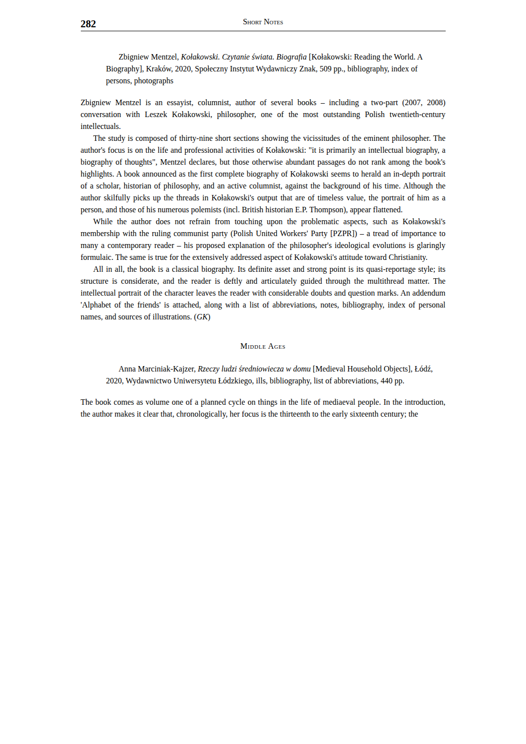282 Short Notes
Zbigniew Mentzel, Kołakowski. Czytanie świata. Biografia [Kołakowski: Reading the World. A Biography], Kraków, 2020, Społeczny Instytut Wydawniczy Znak, 509 pp., bibliography, index of persons, photographs
Zbigniew Mentzel is an essayist, columnist, author of several books – including a two-part (2007, 2008) conversation with Leszek Kołakowski, philosopher, one of the most outstanding Polish twentieth-century intellectuals.
The study is composed of thirty-nine short sections showing the vicissitudes of the eminent philosopher. The author's focus is on the life and professional activities of Kołakowski: "it is primarily an intellectual biography, a biography of thoughts", Mentzel declares, but those otherwise abundant passages do not rank among the book's highlights. A book announced as the first complete biography of Kołakowski seems to herald an in-depth portrait of a scholar, historian of philosophy, and an active columnist, against the background of his time. Although the author skilfully picks up the threads in Kołakowski's output that are of timeless value, the portrait of him as a person, and those of his numerous polemists (incl. British historian E.P. Thompson), appear flattened.
While the author does not refrain from touching upon the problematic aspects, such as Kołakowski's membership with the ruling communist party (Polish United Workers' Party [PZPR]) – a tread of importance to many a contemporary reader – his proposed explanation of the philosopher's ideological evolutions is glaringly formulaic. The same is true for the extensively addressed aspect of Kołakowski's attitude toward Christianity.
All in all, the book is a classical biography. Its definite asset and strong point is its quasi-reportage style; its structure is considerate, and the reader is deftly and articulately guided through the multithread matter. The intellectual portrait of the character leaves the reader with considerable doubts and question marks. An addendum 'Alphabet of the friends' is attached, along with a list of abbreviations, notes, bibliography, index of personal names, and sources of illustrations. (GK)
Middle Ages
Anna Marciniak-Kajzer, Rzeczy ludzi średniowiecza w domu [Medieval Household Objects], Łódź, 2020, Wydawnictwo Uniwersytetu Łódzkiego, ills, bibliography, list of abbreviations, 440 pp.
The book comes as volume one of a planned cycle on things in the life of mediaeval people. In the introduction, the author makes it clear that, chronologically, her focus is the thirteenth to the early sixteenth century; the